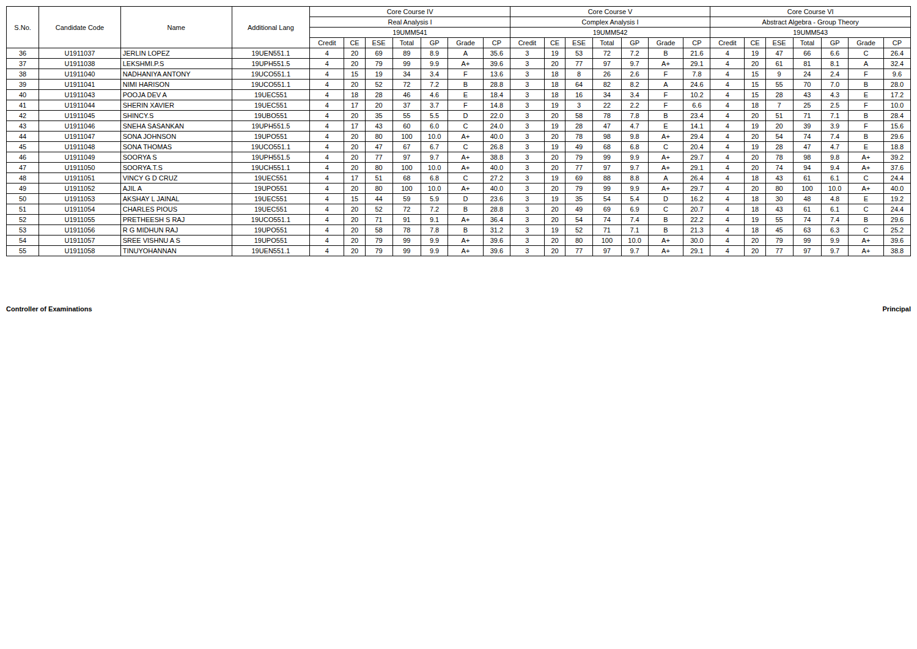| S.No. | Candidate Code | Name | Additional Lang | Core Course IV | Core Course V | Core Course VI |
| --- | --- | --- | --- | --- | --- | --- |
| Real Analysis I | Complex Analysis I | Abstract Algebra - Group Theory |
| 19UMM541 | 19UMM542 | 19UMM543 |
| Credit | CE | ESE | Total | GP | Grade | CP | Credit | CE | ESE | Total | GP | Grade | CP | Credit | CE | ESE | Total | GP | Grade | CP |
| 36 | U1911037 | JERLIN LOPEZ | 19UEN551.1 | 4 | 20 | 69 | 89 | 8.9 | A | 35.6 | 3 | 19 | 53 | 72 | 7.2 | B | 21.6 | 4 | 19 | 47 | 66 | 6.6 | C | 26.4 |
| 37 | U1911038 | LEKSHMI.P.S | 19UPH551.5 | 4 | 20 | 79 | 99 | 9.9 | A+ | 39.6 | 3 | 20 | 77 | 97 | 9.7 | A+ | 29.1 | 4 | 20 | 61 | 81 | 8.1 | A | 32.4 |
| 38 | U1911040 | NADHANIYA ANTONY | 19UCO551.1 | 4 | 15 | 19 | 34 | 3.4 | F | 13.6 | 3 | 18 | 8 | 26 | 2.6 | F | 7.8 | 4 | 15 | 9 | 24 | 2.4 | F | 9.6 |
| 39 | U1911041 | NIMI HARISON | 19UCO551.1 | 4 | 20 | 52 | 72 | 7.2 | B | 28.8 | 3 | 18 | 64 | 82 | 8.2 | A | 24.6 | 4 | 15 | 55 | 70 | 7.0 | B | 28.0 |
| 40 | U1911043 | POOJA DEV A | 19UEC551 | 4 | 18 | 28 | 46 | 4.6 | E | 18.4 | 3 | 18 | 16 | 34 | 3.4 | F | 10.2 | 4 | 15 | 28 | 43 | 4.3 | E | 17.2 |
| 41 | U1911044 | SHERIN XAVIER | 19UEC551 | 4 | 17 | 20 | 37 | 3.7 | F | 14.8 | 3 | 19 | 3 | 22 | 2.2 | F | 6.6 | 4 | 18 | 7 | 25 | 2.5 | F | 10.0 |
| 42 | U1911045 | SHINCY.S | 19UBO551 | 4 | 20 | 35 | 55 | 5.5 | D | 22.0 | 3 | 20 | 58 | 78 | 7.8 | B | 23.4 | 4 | 20 | 51 | 71 | 7.1 | B | 28.4 |
| 43 | U1911046 | SNEHA SASANKAN | 19UPH551.5 | 4 | 17 | 43 | 60 | 6.0 | C | 24.0 | 3 | 19 | 28 | 47 | 4.7 | E | 14.1 | 4 | 19 | 20 | 39 | 3.9 | F | 15.6 |
| 44 | U1911047 | SONA JOHNSON | 19UPO551 | 4 | 20 | 80 | 100 | 10.0 | A+ | 40.0 | 3 | 20 | 78 | 98 | 9.8 | A+ | 29.4 | 4 | 20 | 54 | 74 | 7.4 | B | 29.6 |
| 45 | U1911048 | SONA THOMAS | 19UCO551.1 | 4 | 20 | 47 | 67 | 6.7 | C | 26.8 | 3 | 19 | 49 | 68 | 6.8 | C | 20.4 | 4 | 19 | 28 | 47 | 4.7 | E | 18.8 |
| 46 | U1911049 | SOORYA S | 19UPH551.5 | 4 | 20 | 77 | 97 | 9.7 | A+ | 38.8 | 3 | 20 | 79 | 99 | 9.9 | A+ | 29.7 | 4 | 20 | 78 | 98 | 9.8 | A+ | 39.2 |
| 47 | U1911050 | SOORYA.T.S | 19UCH551.1 | 4 | 20 | 80 | 100 | 10.0 | A+ | 40.0 | 3 | 20 | 77 | 97 | 9.7 | A+ | 29.1 | 4 | 20 | 74 | 94 | 9.4 | A+ | 37.6 |
| 48 | U1911051 | VINCY G D CRUZ | 19UEC551 | 4 | 17 | 51 | 68 | 6.8 | C | 27.2 | 3 | 19 | 69 | 88 | 8.8 | A | 26.4 | 4 | 18 | 43 | 61 | 6.1 | C | 24.4 |
| 49 | U1911052 | AJIL A | 19UPO551 | 4 | 20 | 80 | 100 | 10.0 | A+ | 40.0 | 3 | 20 | 79 | 99 | 9.9 | A+ | 29.7 | 4 | 20 | 80 | 100 | 10.0 | A+ | 40.0 |
| 50 | U1911053 | AKSHAY L JAINAL | 19UEC551 | 4 | 15 | 44 | 59 | 5.9 | D | 23.6 | 3 | 19 | 35 | 54 | 5.4 | D | 16.2 | 4 | 18 | 30 | 48 | 4.8 | E | 19.2 |
| 51 | U1911054 | CHARLES PIOUS | 19UEC551 | 4 | 20 | 52 | 72 | 7.2 | B | 28.8 | 3 | 20 | 49 | 69 | 6.9 | C | 20.7 | 4 | 18 | 43 | 61 | 6.1 | C | 24.4 |
| 52 | U1911055 | PRETHEESH S RAJ | 19UCO551.1 | 4 | 20 | 71 | 91 | 9.1 | A+ | 36.4 | 3 | 20 | 54 | 74 | 7.4 | B | 22.2 | 4 | 19 | 55 | 74 | 7.4 | B | 29.6 |
| 53 | U1911056 | R G MIDHUN RAJ | 19UPO551 | 4 | 20 | 58 | 78 | 7.8 | B | 31.2 | 3 | 19 | 52 | 71 | 7.1 | B | 21.3 | 4 | 18 | 45 | 63 | 6.3 | C | 25.2 |
| 54 | U1911057 | SREE VISHNU A S | 19UPO551 | 4 | 20 | 79 | 99 | 9.9 | A+ | 39.6 | 3 | 20 | 80 | 100 | 10.0 | A+ | 30.0 | 4 | 20 | 79 | 99 | 9.9 | A+ | 39.6 |
| 55 | U1911058 | TINUYOHANNAN | 19UEN551.1 | 4 | 20 | 79 | 99 | 9.9 | A+ | 39.6 | 3 | 20 | 77 | 97 | 9.7 | A+ | 29.1 | 4 | 20 | 77 | 97 | 9.7 | A+ | 38.8 |
Controller of Examinations
Principal